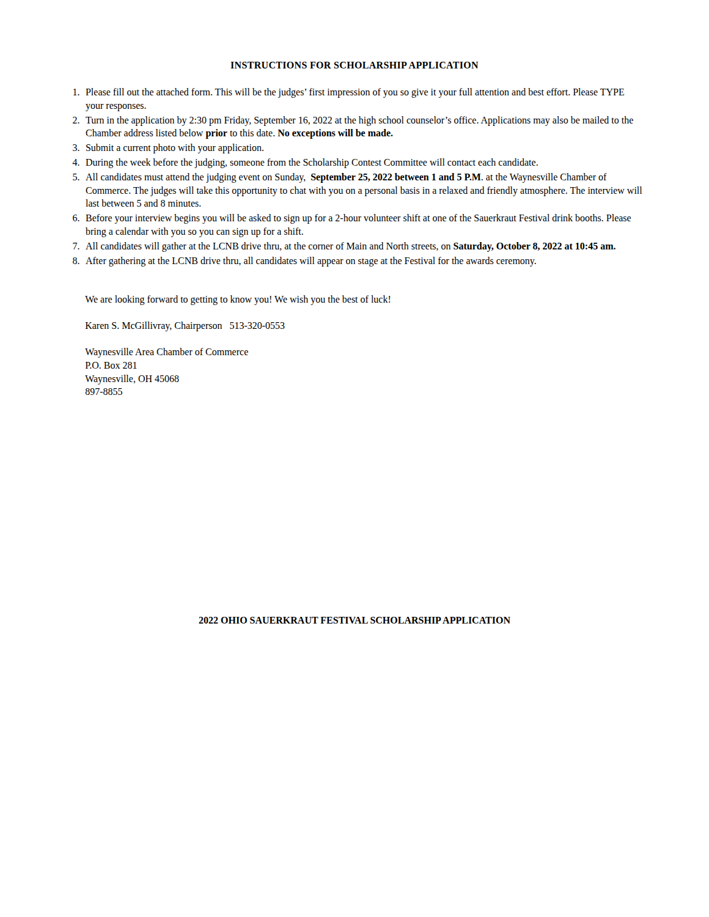INSTRUCTIONS FOR SCHOLARSHIP APPLICATION
Please fill out the attached form. This will be the judges’ first impression of you so give it your full attention and best effort. Please TYPE your responses.
Turn in the application by 2:30 pm Friday, September 16, 2022 at the high school counselor’s office. Applications may also be mailed to the Chamber address listed below prior to this date. No exceptions will be made.
Submit a current photo with your application.
During the week before the judging, someone from the Scholarship Contest Committee will contact each candidate.
All candidates must attend the judging event on Sunday, September 25, 2022 between 1 and 5 P.M. at the Waynesville Chamber of Commerce. The judges will take this opportunity to chat with you on a personal basis in a relaxed and friendly atmosphere. The interview will last between 5 and 8 minutes.
Before your interview begins you will be asked to sign up for a 2-hour volunteer shift at one of the Sauerkraut Festival drink booths. Please bring a calendar with you so you can sign up for a shift.
All candidates will gather at the LCNB drive thru, at the corner of Main and North streets, on Saturday, October 8, 2022 at 10:45 am.
After gathering at the LCNB drive thru, all candidates will appear on stage at the Festival for the awards ceremony.
We are looking forward to getting to know you! We wish you the best of luck!
Karen S. McGillivray, Chairperson 513-320-0553
Waynesville Area Chamber of Commerce
P.O. Box 281
Waynesville, OH 45068
897-8855
2022 OHIO SAUERKRAUT FESTIVAL SCHOLARSHIP APPLICATION